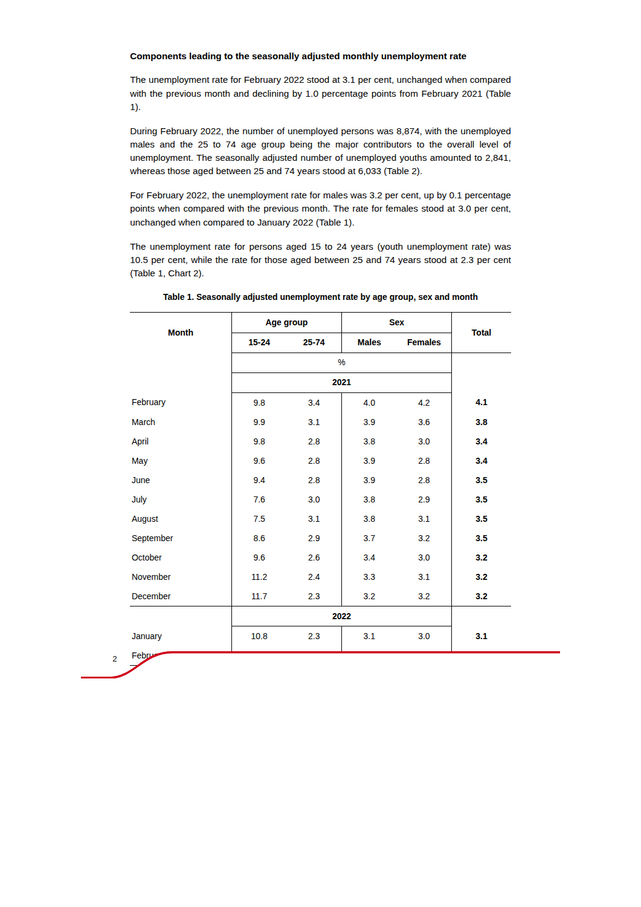Components leading to the seasonally adjusted monthly unemployment rate
The unemployment rate for February 2022 stood at 3.1 per cent, unchanged when compared with the previous month and declining by 1.0 percentage points from February 2021 (Table 1).
During February 2022, the number of unemployed persons was 8,874, with the unemployed males and the 25 to 74 age group being the major contributors to the overall level of unemployment. The seasonally adjusted number of unemployed youths amounted to 2,841, whereas those aged between 25 and 74 years stood at 6,033 (Table 2).
For February 2022, the unemployment rate for males was 3.2 per cent, up by 0.1 percentage points when compared with the previous month. The rate for females stood at 3.0 per cent, unchanged when compared to January 2022 (Table 1).
The unemployment rate for persons aged 15 to 24 years (youth unemployment rate) was 10.5 per cent, while the rate for those aged between 25 and 74 years stood at 2.3 per cent (Table 1, Chart 2).
Table 1. Seasonally adjusted unemployment rate by age group, sex and month
| Month | Age group | Sex | Total |
| --- | --- | --- | --- |
| 15-24 | 25-74 | Males | Females |
| | % | |
| | 2021 | |
| February | 9.8 | 3.4 | 4.0 | 4.2 | 4.1 |
| March | 9.9 | 3.1 | 3.9 | 3.6 | 3.8 |
| April | 9.8 | 2.8 | 3.8 | 3.0 | 3.4 |
| May | 9.6 | 2.8 | 3.9 | 2.8 | 3.4 |
| June | 9.4 | 2.8 | 3.9 | 2.8 | 3.5 |
| July | 7.6 | 3.0 | 3.8 | 2.9 | 3.5 |
| August | 7.5 | 3.1 | 3.8 | 3.1 | 3.5 |
| September | 8.6 | 2.9 | 3.7 | 3.2 | 3.5 |
| October | 9.6 | 2.6 | 3.4 | 3.0 | 3.2 |
| November | 11.2 | 2.4 | 3.3 | 3.1 | 3.2 |
| December | 11.7 | 2.3 | 3.2 | 3.2 | 3.2 |
| | 2022 | |
| January | 10.8 | 2.3 | 3.1 | 3.0 | 3.1 |
| February | 10.5 | 2.3 | 3.2 | 3.0 | 3.1 |
2